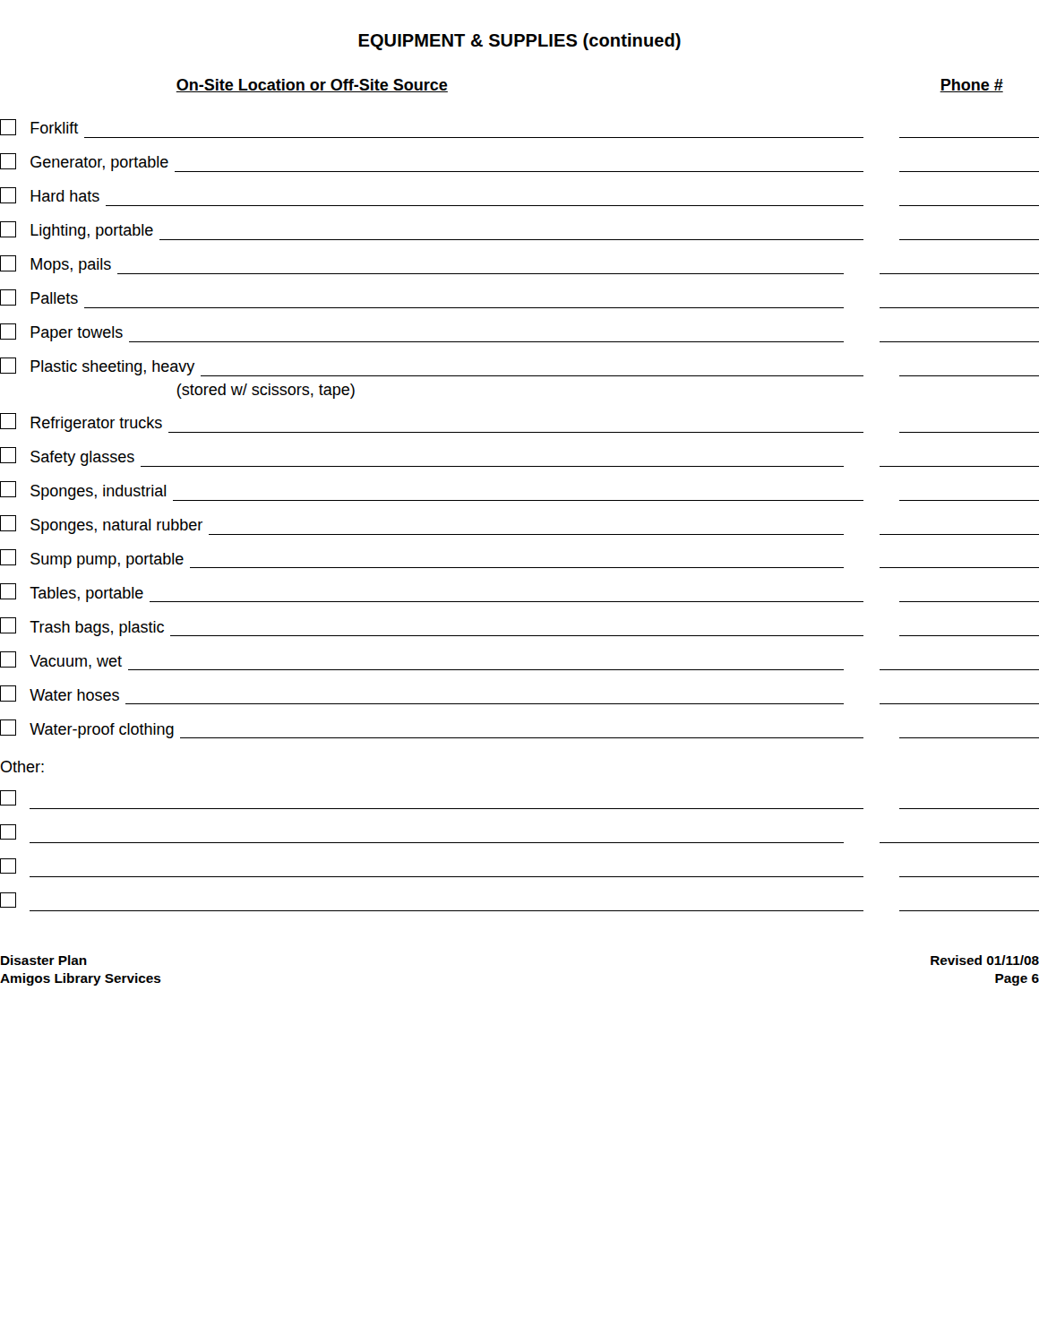EQUIPMENT & SUPPLIES (continued)
On-Site Location or Off-Site Source Phone #
Forklift
Generator, portable
Hard hats
Lighting, portable
Mops, pails
Pallets
Paper towels
Plastic sheeting, heavy
(stored w/ scissors, tape)
Refrigerator trucks
Safety glasses
Sponges, industrial
Sponges, natural rubber
Sump pump, portable
Tables, portable
Trash bags, plastic
Vacuum, wet
Water hoses
Water-proof clothing
Other:
Disaster Plan
Amigos Library Services
Revised 01/11/08
Page 6